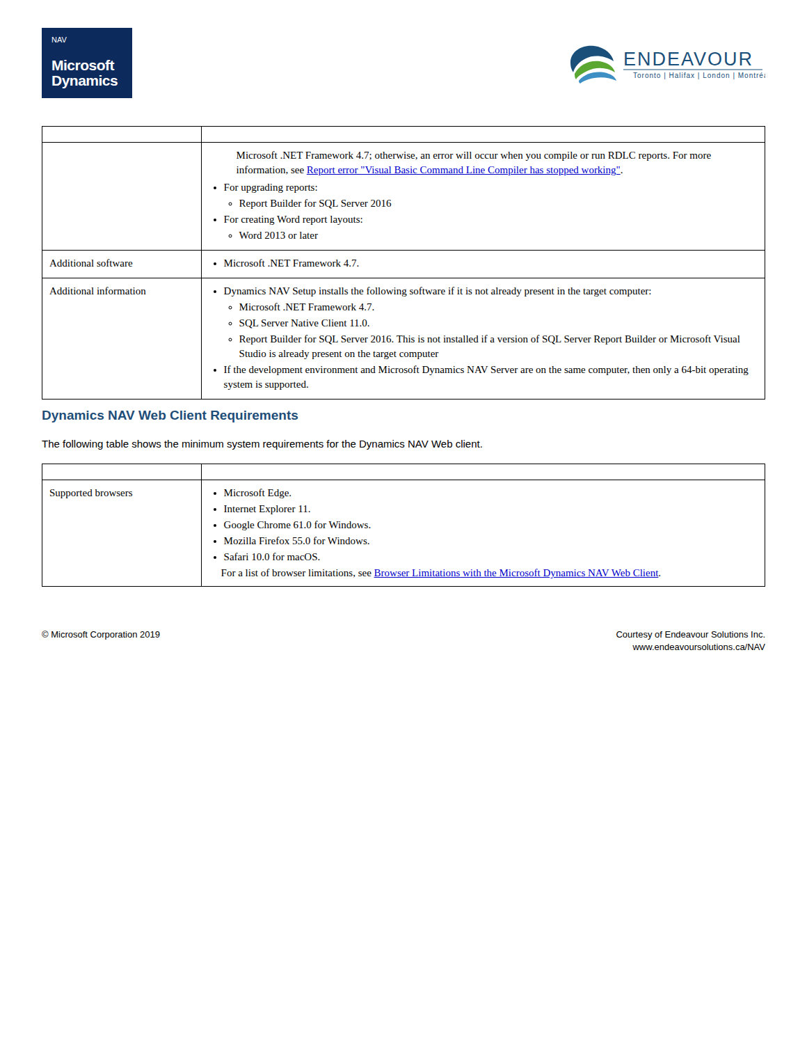NAV
Microsoft
Dynamics
ENDEAVOUR Toronto | Halifax | London | Montréal
| | Microsoft .NET Framework 4.7; otherwise, an error will occur when you compile or run RDLC reports. For more information, see Report error "Visual Basic Command Line Compiler has stopped working" . For upgrading reports: Report Builder for SQL Server 2016 For creating Word report layouts: Word 2013 or later |
| Additional software | Microsoft .NET Framework 4.7. |
| Additional information | Dynamics NAV Setup installs the following software if it is not already present in the target computer: Microsoft .NET Framework 4.7. SQL Server Native Client 11.0. Report Builder for SQL Server 2016. This is not installed if a version of SQL Server Report Builder or Microsoft Visual Studio is already present on the target computer If the development environment and Microsoft Dynamics NAV Server are on the same computer, then only a 64-bit operating system is supported. |
Dynamics NAV Web Client Requirements
The following table shows the minimum system requirements for the Dynamics NAV Web client.
| Supported browsers | Microsoft Edge. Internet Explorer 11. Google Chrome 61.0 for Windows. Mozilla Firefox 55.0 for Windows. Safari 10.0 for macOS. For a list of browser limitations, see Browser Limitations with the Microsoft Dynamics NAV Web Client . |
© Microsoft Corporation 2019
Courtesy of Endeavour Solutions Inc.
www.endeavoursolutions.ca/NAV